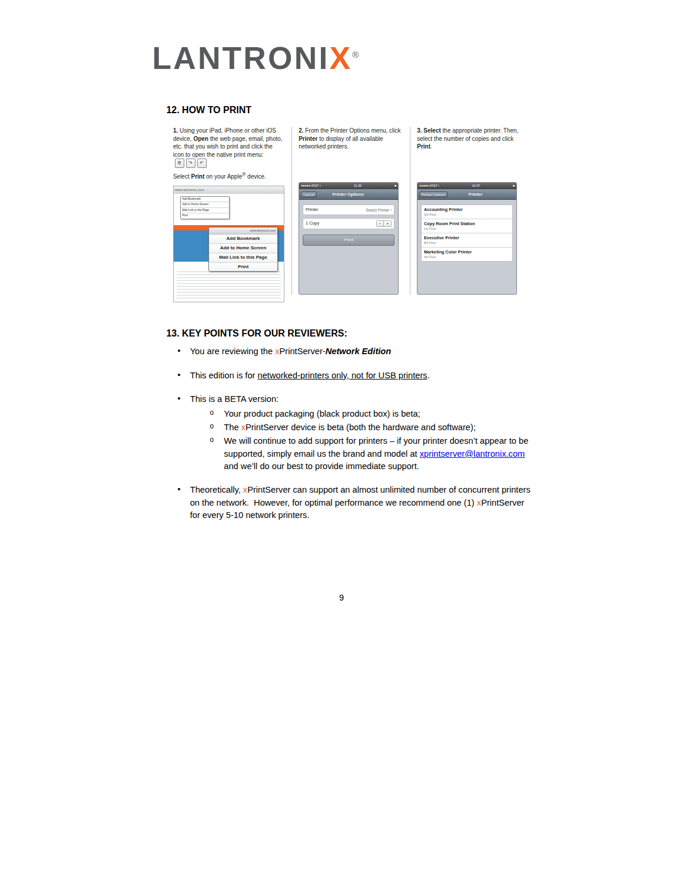LANTRONIX®
12. HOW TO PRINT
1. Using your iPad, iPhone or other iOS device, Open the web page, email, photo, etc. that you wish to print and click the icon to open the native print menu: ⚙ ↷ ↶
Select Print on your Apple® device.
www.lantronix.com
Add Bookmark
Add to Home Screen
Mail Link to this Page
Print
www.lantronix.com
Add Bookmark
Add to Home Screen
Mail Link to this Page
Print
2. From the Printer Options menu, click Printer to display of all available networked printers.
●●●●● AT&T • 11:36 ■
Cancel Printer Options
Printer Select Printer ›
1 Copy −+
Print
3. Select the appropriate printer. Then, select the number of copies and click Print.
●●●●● AT&T • 10:37 ■
Printer Options Printer
Accounting Printer
3rd Floor
Copy Room Print Station
1st Floor
Executive Printer
8th Floor
Marketing Color Printer
4th Floor
13. KEY POINTS FOR OUR REVIEWERS:
You are reviewing the x PrintServer-Network Edition
This edition is for networked-printers only, not for USB printers.
This is a BETA version:
Your product packaging (black product box) is beta;
The x PrintServer device is beta (both the hardware and software);
We will continue to add support for printers – if your printer doesn’t appear to be supported, simply email us the brand and model at xprintserver@lantronix.com and we’ll do our best to provide immediate support.
Theoretically, x PrintServer can support an almost unlimited number of concurrent printers on the network. However, for optimal performance we recommend one (1) x PrintServer for every 5-10 network printers.
9